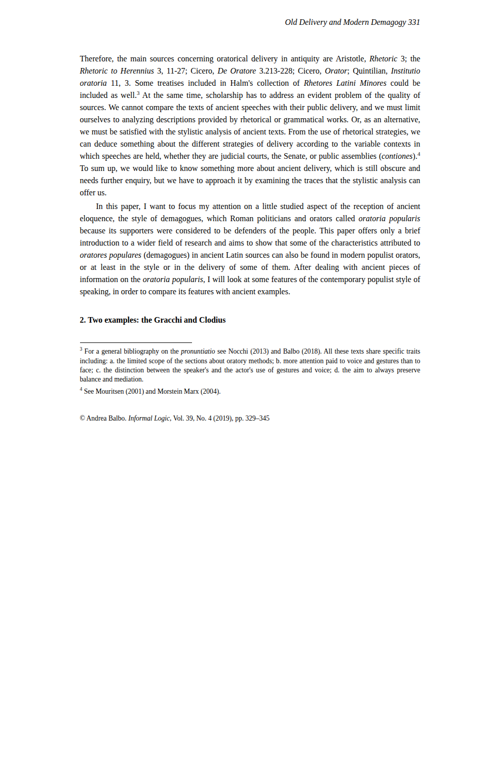Old Delivery and Modern Demagogy 331
Therefore, the main sources concerning oratorical delivery in antiquity are Aristotle, Rhetoric 3; the Rhetoric to Herennius 3, 11-27; Cicero, De Oratore 3.213-228; Cicero, Orator; Quintilian, Institutio oratoria 11, 3. Some treatises included in Halm's collection of Rhetores Latini Minores could be included as well.3 At the same time, scholarship has to address an evident problem of the quality of sources. We cannot compare the texts of ancient speeches with their public delivery, and we must limit ourselves to analyzing descriptions provided by rhetorical or grammatical works. Or, as an alternative, we must be satisfied with the stylistic analysis of ancient texts. From the use of rhetorical strategies, we can deduce something about the different strategies of delivery according to the variable contexts in which speeches are held, whether they are judicial courts, the Senate, or public assemblies (contiones).4 To sum up, we would like to know something more about ancient delivery, which is still obscure and needs further enquiry, but we have to approach it by examining the traces that the stylistic analysis can offer us.
In this paper, I want to focus my attention on a little studied aspect of the reception of ancient eloquence, the style of demagogues, which Roman politicians and orators called oratoria popularis because its supporters were considered to be defenders of the people. This paper offers only a brief introduction to a wider field of research and aims to show that some of the characteristics attributed to oratores populares (demagogues) in ancient Latin sources can also be found in modern populist orators, or at least in the style or in the delivery of some of them. After dealing with ancient pieces of information on the oratoria popularis, I will look at some features of the contemporary populist style of speaking, in order to compare its features with ancient examples.
2. Two examples: the Gracchi and Clodius
3 For a general bibliography on the pronuntiatio see Nocchi (2013) and Balbo (2018). All these texts share specific traits including: a. the limited scope of the sections about oratory methods; b. more attention paid to voice and gestures than to face; c. the distinction between the speaker's and the actor's use of gestures and voice; d. the aim to always preserve balance and mediation.
4 See Mouritsen (2001) and Morstein Marx (2004).
© Andrea Balbo. Informal Logic, Vol. 39, No. 4 (2019), pp. 329–345